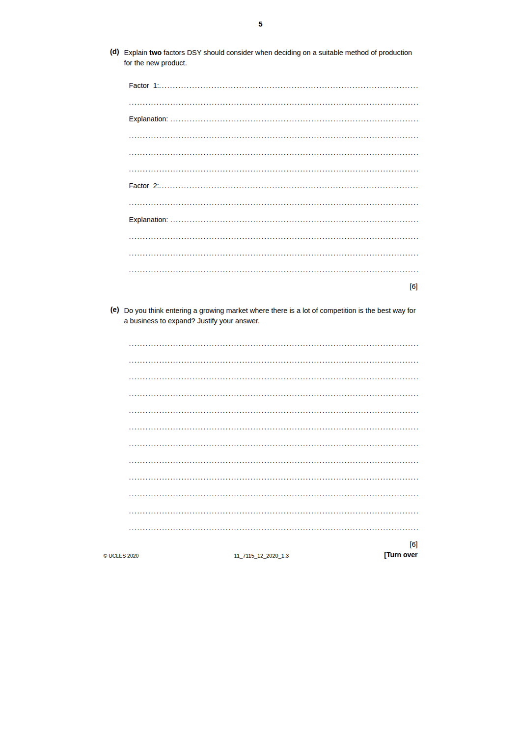5
(d)
Explain two factors DSY should consider when deciding on a suitable method of production for the new product.
Factor 1:.............................................................................................................
...................................................................................................................................
Explanation: ...............................................................................................................
...................................................................................................................................
...................................................................................................................................
...................................................................................................................................
Factor 2:.............................................................................................................
...................................................................................................................................
Explanation: ...............................................................................................................
...................................................................................................................................
...................................................................................................................................
................................................................................................................... [6]
(e)
Do you think entering a growing market where there is a lot of competition is the best way for a business to expand? Justify your answer.
...................................................................................................................................
...................................................................................................................................
...................................................................................................................................
...................................................................................................................................
...................................................................................................................................
...................................................................................................................................
...................................................................................................................................
...................................................................................................................................
...................................................................................................................................
...................................................................................................................................
...................................................................................................................................
................................................................................................................... [6]
© UCLES 2020
11_7115_12_2020_1.3
[Turn over